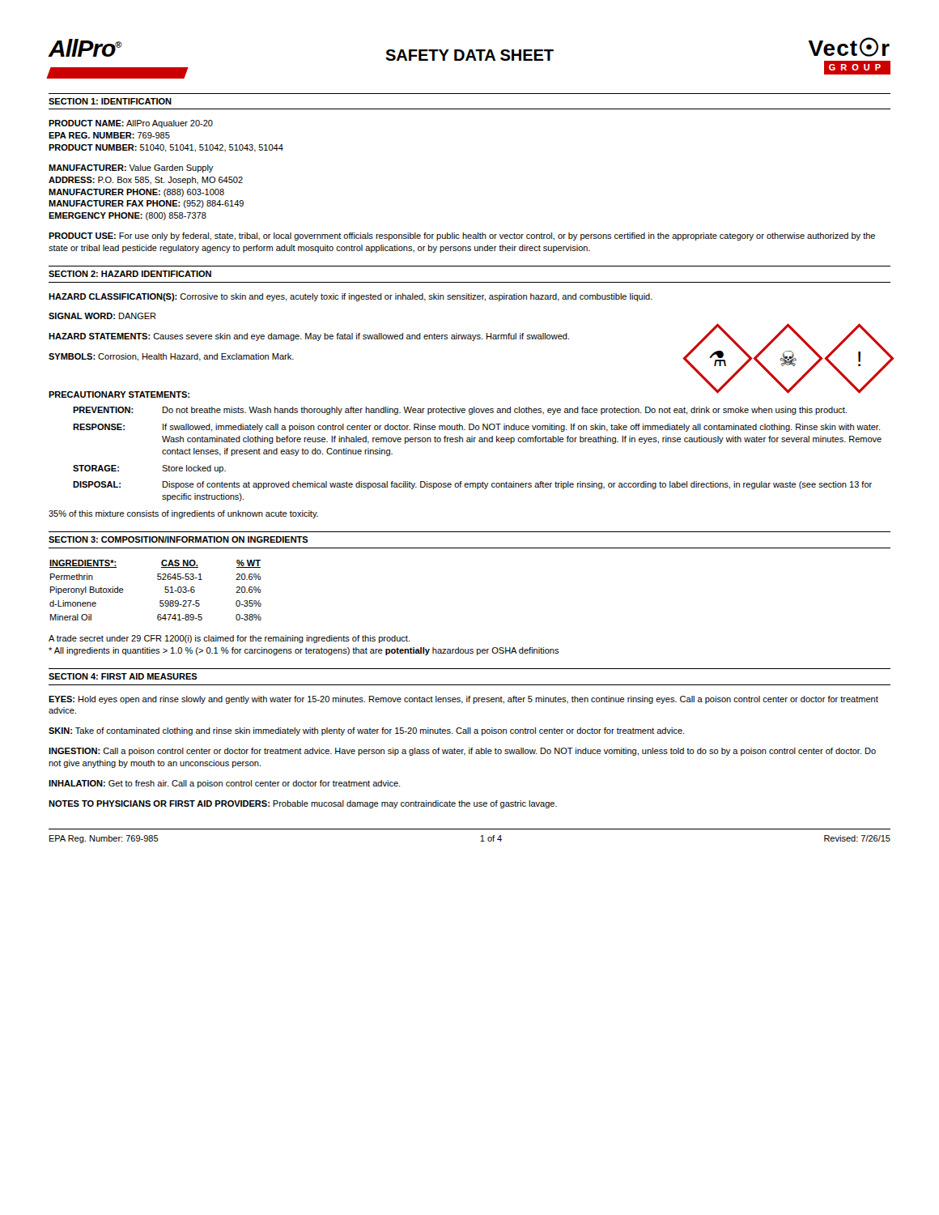AllPro®
SAFETY DATA SHEET
Vect☉r
GROUP
SECTION 1: IDENTIFICATION
PRODUCT NAME: AllPro Aqualuer 20-20
EPA REG. NUMBER: 769-985
PRODUCT NUMBER: 51040, 51041, 51042, 51043, 51044
MANUFACTURER: Value Garden Supply
ADDRESS: P.O. Box 585, St. Joseph, MO 64502
MANUFACTURER PHONE: (888) 603-1008
MANUFACTURER FAX PHONE: (952) 884-6149
EMERGENCY PHONE: (800) 858-7378
PRODUCT USE: For use only by federal, state, tribal, or local government officials responsible for public health or vector control, or by persons certified in the appropriate category or otherwise authorized by the state or tribal lead pesticide regulatory agency to perform adult mosquito control applications, or by persons under their direct supervision.
SECTION 2: HAZARD IDENTIFICATION
HAZARD CLASSIFICATION(S): Corrosive to skin and eyes, acutely toxic if ingested or inhaled, skin sensitizer, aspiration hazard, and combustible liquid.
SIGNAL WORD: DANGER
⚗
☠
!
HAZARD STATEMENTS: Causes severe skin and eye damage. May be fatal if swallowed and enters airways. Harmful if swallowed.
SYMBOLS: Corrosion, Health Hazard, and Exclamation Mark.
PRECAUTIONARY STATEMENTS:
| PREVENTION: | Do not breathe mists. Wash hands thoroughly after handling. Wear protective gloves and clothes, eye and face protection. Do not eat, drink or smoke when using this product. |
| RESPONSE: | If swallowed, immediately call a poison control center or doctor. Rinse mouth. Do NOT induce vomiting. If on skin, take off immediately all contaminated clothing. Rinse skin with water. Wash contaminated clothing before reuse. If inhaled, remove person to fresh air and keep comfortable for breathing. If in eyes, rinse cautiously with water for several minutes. Remove contact lenses, if present and easy to do. Continue rinsing. |
| STORAGE: | Store locked up. |
| DISPOSAL: | Dispose of contents at approved chemical waste disposal facility. Dispose of empty containers after triple rinsing, or according to label directions, in regular waste (see section 13 for specific instructions). |
35% of this mixture consists of ingredients of unknown acute toxicity.
SECTION 3: COMPOSITION/INFORMATION ON INGREDIENTS
| INGREDIENTS*: | CAS NO. | % WT |
| --- | --- | --- |
| Permethrin | 52645-53-1 | 20.6% |
| Piperonyl Butoxide | 51-03-6 | 20.6% |
| d-Limonene | 5989-27-5 | 0-35% |
| Mineral Oil | 64741-89-5 | 0-38% |
A trade secret under 29 CFR 1200(i) is claimed for the remaining ingredients of this product.
* All ingredients in quantities > 1.0 % (> 0.1 % for carcinogens or teratogens) that are potentially hazardous per OSHA definitions
SECTION 4: FIRST AID MEASURES
EYES: Hold eyes open and rinse slowly and gently with water for 15-20 minutes. Remove contact lenses, if present, after 5 minutes, then continue rinsing eyes. Call a poison control center or doctor for treatment advice.
SKIN: Take of contaminated clothing and rinse skin immediately with plenty of water for 15-20 minutes. Call a poison control center or doctor for treatment advice.
INGESTION: Call a poison control center or doctor for treatment advice. Have person sip a glass of water, if able to swallow. Do NOT induce vomiting, unless told to do so by a poison control center of doctor. Do not give anything by mouth to an unconscious person.
INHALATION: Get to fresh air. Call a poison control center or doctor for treatment advice.
NOTES TO PHYSICIANS OR FIRST AID PROVIDERS: Probable mucosal damage may contraindicate the use of gastric lavage.
EPA Reg. Number: 769-985
1 of 4
Revised: 7/26/15